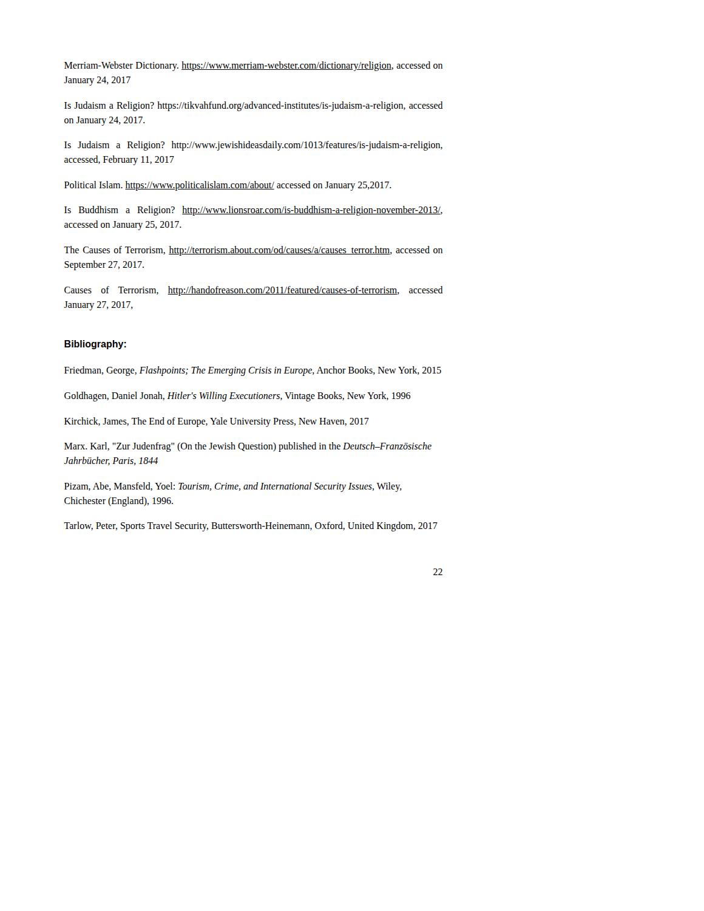Merriam-Webster Dictionary. https://www.merriam-webster.com/dictionary/religion, accessed on January 24, 2017
Is Judaism a Religion? https://tikvahfund.org/advanced-institutes/is-judaism-a-religion, accessed on January 24, 2017.
Is Judaism a Religion? http://www.jewishideasdaily.com/1013/features/is-judaism-a-religion, accessed, February 11, 2017
Political Islam. https://www.politicalislam.com/about/ accessed on January 25,2017.
Is Buddhism a Religion? http://www.lionsroar.com/is-buddhism-a-religion-november-2013/, accessed on January 25, 2017.
The Causes of Terrorism, http://terrorism.about.com/od/causes/a/causes_terror.htm, accessed on September 27, 2017.
Causes of Terrorism, http://handofreason.com/2011/featured/causes-of-terrorism, accessed January 27, 2017,
Bibliography:
Friedman, George, Flashpoints; The Emerging Crisis in Europe, Anchor Books, New York, 2015
Goldhagen, Daniel Jonah, Hitler's Willing Executioners, Vintage Books, New York, 1996
Kirchick, James, The End of Europe, Yale University Press, New Haven, 2017
Marx. Karl, "Zur Judenfrag" (On the Jewish Question) published in the Deutsch–Französische Jahrbücher, Paris, 1844
Pizam, Abe, Mansfeld, Yoel: Tourism, Crime, and International Security Issues, Wiley, Chichester (England), 1996.
Tarlow, Peter, Sports Travel Security, Buttersworth-Heinemann, Oxford, United Kingdom, 2017
22